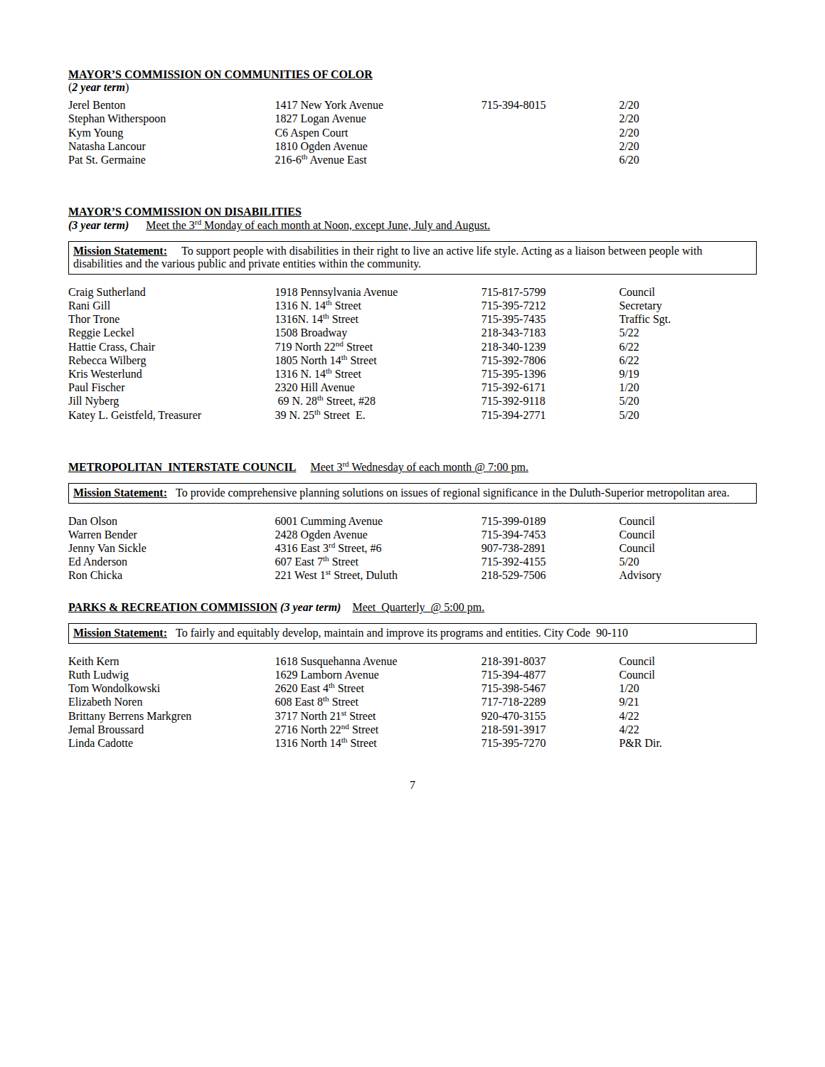Mayor’s Commission on Communities of Color
(2 year term)
| Jerel Benton | 1417 New York Avenue | 715-394-8015 | 2/20 |
| Stephan Witherspoon | 1827 Logan Avenue | | 2/20 |
| Kym Young | C6 Aspen Court | | 2/20 |
| Natasha Lancour | 1810 Ogden Avenue | | 2/20 |
| Pat St. Germaine | 216-6 th Avenue East | | 6/20 |
Mayor’s Commission on Disabilities
(3 year term) Meet the 3rd Monday of each month at Noon, except June, July and August.
Mission Statement: To support people with disabilities in their right to live an active life style. Acting as a liaison between people with disabilities and the various public and private entities within the community.
| Craig Sutherland | 1918 Pennsylvania Avenue | 715-817-5799 | Council |
| Rani Gill | 1316 N. 14 th Street | 715-395-7212 | Secretary |
| Thor Trone | 1316N. 14 th Street | 715-395-7435 | Traffic Sgt. |
| Reggie Leckel | 1508 Broadway | 218-343-7183 | 5/22 |
| Hattie Crass, Chair | 719 North 22 nd Street | 218-340-1239 | 6/22 |
| Rebecca Wilberg | 1805 North 14 th Street | 715-392-7806 | 6/22 |
| Kris Westerlund | 1316 N. 14 th Street | 715-395-1396 | 9/19 |
| Paul Fischer | 2320 Hill Avenue | 715-392-6171 | 1/20 |
| Jill Nyberg | 69 N. 28 th Street, #28 | 715-392-9118 | 5/20 |
| Katey L. Geistfeld, Treasurer | 39 N. 25 th Street E. | 715-394-2771 | 5/20 |
Metropolitan Interstate Council Meet 3rd Wednesday of each month @ 7:00 pm.
Mission Statement: To provide comprehensive planning solutions on issues of regional significance in the Duluth-Superior metropolitan area.
| Dan Olson | 6001 Cumming Avenue | 715-399-0189 | Council |
| Warren Bender | 2428 Ogden Avenue | 715-394-7453 | Council |
| Jenny Van Sickle | 4316 East 3 rd Street, #6 | 907-738-2891 | Council |
| Ed Anderson | 607 East 7 th Street | 715-392-4155 | 5/20 |
| Ron Chicka | 221 West 1 st Street, Duluth | 218-529-7506 | Advisory |
Parks & Recreation Commission (3 year term) Meet Quarterly @ 5:00 pm.
Mission Statement: To fairly and equitably develop, maintain and improve its programs and entities. City Code 90-110
| Keith Kern | 1618 Susquehanna Avenue | 218-391-8037 | Council |
| Ruth Ludwig | 1629 Lamborn Avenue | 715-394-4877 | Council |
| Tom Wondolkowski | 2620 East 4 th Street | 715-398-5467 | 1/20 |
| Elizabeth Noren | 608 East 8 th Street | 717-718-2289 | 9/21 |
| Brittany Berrens Markgren | 3717 North 21 st Street | 920-470-3155 | 4/22 |
| Jemal Broussard | 2716 North 22 nd Street | 218-591-3917 | 4/22 |
| Linda Cadotte | 1316 North 14 th Street | 715-395-7270 | P&R Dir. |
7